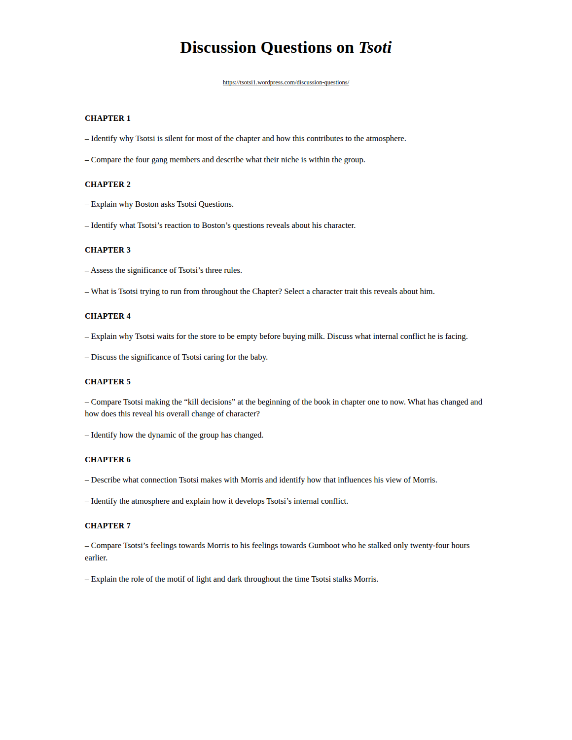Discussion Questions on Tsoti
https://tsotsi1.wordpress.com/discussion-questions/
CHAPTER 1
– Identify why Tsotsi is silent for most of the chapter and how this contributes to the atmosphere.
– Compare the four gang members and describe what their niche is within the group.
CHAPTER 2
– Explain why Boston asks Tsotsi Questions.
– Identify what Tsotsi’s reaction to Boston’s questions reveals about his character.
CHAPTER 3
– Assess the significance of Tsotsi’s three rules.
– What is Tsotsi trying to run from throughout the Chapter? Select a character trait this reveals about him.
CHAPTER 4
– Explain why Tsotsi waits for the store to be empty before buying milk. Discuss what internal conflict he is facing.
– Discuss the significance of Tsotsi caring for the baby.
CHAPTER 5
– Compare Tsotsi making the “kill decisions” at the beginning of the book in chapter one to now. What has changed and how does this reveal his overall change of character?
– Identify how the dynamic of the group has changed.
CHAPTER 6
– Describe what connection Tsotsi makes with Morris and identify how that influences his view of Morris.
– Identify the atmosphere and explain how it develops Tsotsi’s internal conflict.
CHAPTER 7
– Compare Tsotsi’s feelings towards Morris to his feelings towards Gumboot who he stalked only twenty-four hours earlier.
– Explain the role of the motif of light and dark throughout the time Tsotsi stalks Morris.